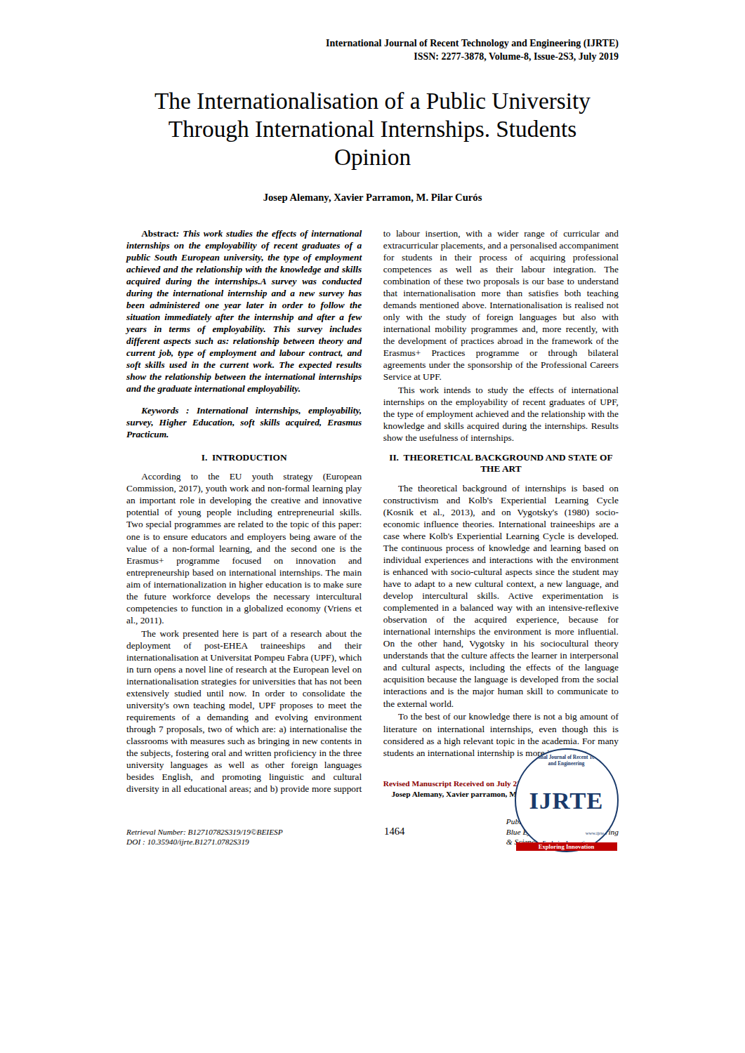International Journal of Recent Technology and Engineering (IJRTE)
ISSN: 2277-3878, Volume-8, Issue-2S3, July 2019
The Internationalisation of a Public University Through International Internships. Students Opinion
Josep Alemany, Xavier Parramon, M. Pilar Curós
Abstract: This work studies the effects of international internships on the employability of recent graduates of a public South European university, the type of employment achieved and the relationship with the knowledge and skills acquired during the internships.A survey was conducted during the international internship and a new survey has been administered one year later in order to follow the situation immediately after the internship and after a few years in terms of employability. This survey includes different aspects such as: relationship between theory and current job, type of employment and labour contract, and soft skills used in the current work. The expected results show the relationship between the international internships and the graduate international employability.
Keywords : International internships, employability, survey, Higher Education, soft skills acquired, Erasmus Practicum.
I. Introduction
According to the EU youth strategy (European Commission, 2017), youth work and non-formal learning play an important role in developing the creative and innovative potential of young people including entrepreneurial skills. Two special programmes are related to the topic of this paper: one is to ensure educators and employers being aware of the value of a non-formal learning, and the second one is the Erasmus+ programme focused on innovation and entrepreneurship based on international internships. The main aim of internationalization in higher education is to make sure the future workforce develops the necessary intercultural competencies to function in a globalized economy (Vriens et al., 2011).
The work presented here is part of a research about the deployment of post-EHEA traineeships and their internationalisation at Universitat Pompeu Fabra (UPF), which in turn opens a novel line of research at the European level on internationalisation strategies for universities that has not been extensively studied until now. In order to consolidate the university's own teaching model, UPF proposes to meet the requirements of a demanding and evolving environment through 7 proposals, two of which are: a) internationalise the classrooms with measures such as bringing in new contents in the subjects, fostering oral and written proficiency in the three university languages as well as other foreign languages besides English, and promoting linguistic and cultural diversity in all educational areas; and b) provide more support to labour insertion, with a wider range of curricular and extracurricular placements, and a personalised accompaniment for students in their process of acquiring professional competences as well as their labour integration. The combination of these two proposals is our base to understand that internationalisation more than satisfies both teaching demands mentioned above. Internationalisation is realised not only with the study of foreign languages but also with international mobility programmes and, more recently, with the development of practices abroad in the framework of the Erasmus+ Practices programme or through bilateral agreements under the sponsorship of the Professional Careers Service at UPF.
This work intends to study the effects of international internships on the employability of recent graduates of UPF, the type of employment achieved and the relationship with the knowledge and skills acquired during the internships. Results show the usefulness of internships.
II. Theoretical Background and State of the Art
The theoretical background of internships is based on constructivism and Kolb's Experiential Learning Cycle (Kosnik et al., 2013), and on Vygotsky's (1980) socio-economic influence theories. International traineeships are a case where Kolb's Experiential Learning Cycle is developed. The continuous process of knowledge and learning based on individual experiences and interactions with the environment is enhanced with socio-cultural aspects since the student may have to adapt to a new cultural context, a new language, and develop intercultural skills. Active experimentation is complemented in a balanced way with an intensive-reflexive observation of the acquired experience, because for international internships the environment is more influential. On the other hand, Vygotsky in his sociocultural theory understands that the culture affects the learner in interpersonal and cultural aspects, including the effects of the language acquisition because the language is developed from the social interactions and is the major human skill to communicate to the external world.
To the best of our knowledge there is not a big amount of literature on international internships, even though this is considered as a high relevant topic in the academia. For many students an international internship is more interesting
Revised Manuscript Received on July 22, 2019. Josep Alemany, Xavier parramon, M. Pilar Curós
Retrieval Number: B12710782S319/19©BEIESP
DOI : 10.35940/ijrte.B1271.0782S319
1464
Published By:
Blue Eyes Intelligence Engineering
& Sciences Publication
International Journal of Recent Technology and Engineering
IJRTE
Exploring Innovation
www.ijrte.org
Exploring Innovation